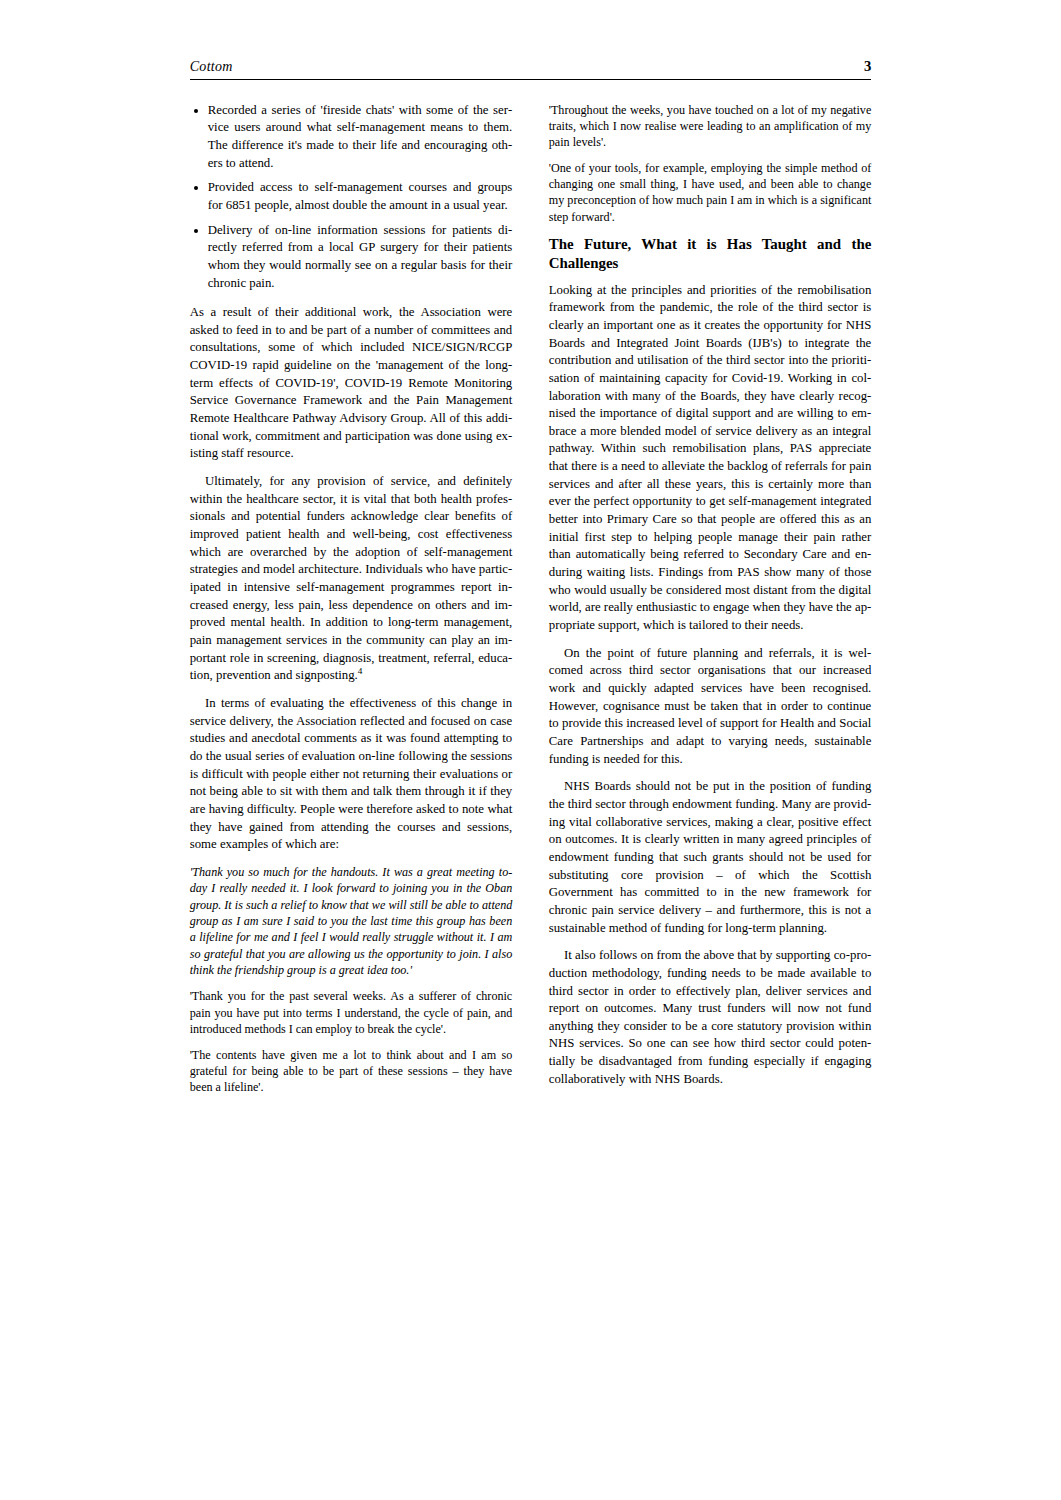Cottom 3
Recorded a series of 'fireside chats' with some of the service users around what self-management means to them. The difference it's made to their life and encouraging others to attend.
Provided access to self-management courses and groups for 6851 people, almost double the amount in a usual year.
Delivery of on-line information sessions for patients directly referred from a local GP surgery for their patients whom they would normally see on a regular basis for their chronic pain.
As a result of their additional work, the Association were asked to feed in to and be part of a number of committees and consultations, some of which included NICE/SIGN/RCGP COVID-19 rapid guideline on the 'management of the long-term effects of COVID-19', COVID-19 Remote Monitoring Service Governance Framework and the Pain Management Remote Healthcare Pathway Advisory Group. All of this additional work, commitment and participation was done using existing staff resource.
Ultimately, for any provision of service, and definitely within the healthcare sector, it is vital that both health professionals and potential funders acknowledge clear benefits of improved patient health and well-being, cost effectiveness which are overarched by the adoption of self-management strategies and model architecture. Individuals who have participated in intensive self-management programmes report increased energy, less pain, less dependence on others and improved mental health. In addition to long-term management, pain management services in the community can play an important role in screening, diagnosis, treatment, referral, education, prevention and signposting.4
In terms of evaluating the effectiveness of this change in service delivery, the Association reflected and focused on case studies and anecdotal comments as it was found attempting to do the usual series of evaluation on-line following the sessions is difficult with people either not returning their evaluations or not being able to sit with them and talk them through it if they are having difficulty. People were therefore asked to note what they have gained from attending the courses and sessions, some examples of which are:
'Thank you so much for the handouts. It was a great meeting today I really needed it. I look forward to joining you in the Oban group. It is such a relief to know that we will still be able to attend group as I am sure I said to you the last time this group has been a lifeline for me and I feel I would really struggle without it. I am so grateful that you are allowing us the opportunity to join. I also think the friendship group is a great idea too.'
'Thank you for the past several weeks. As a sufferer of chronic pain you have put into terms I understand, the cycle of pain, and introduced methods I can employ to break the cycle'.
'The contents have given me a lot to think about and I am so grateful for being able to be part of these sessions – they have been a lifeline'.
'Throughout the weeks, you have touched on a lot of my negative traits, which I now realise were leading to an amplification of my pain levels'.
'One of your tools, for example, employing the simple method of changing one small thing, I have used, and been able to change my preconception of how much pain I am in which is a significant step forward'.
The Future, What it is Has Taught and the Challenges
Looking at the principles and priorities of the remobilisation framework from the pandemic, the role of the third sector is clearly an important one as it creates the opportunity for NHS Boards and Integrated Joint Boards (IJB's) to integrate the contribution and utilisation of the third sector into the prioritisation of maintaining capacity for Covid-19. Working in collaboration with many of the Boards, they have clearly recognised the importance of digital support and are willing to embrace a more blended model of service delivery as an integral pathway. Within such remobilisation plans, PAS appreciate that there is a need to alleviate the backlog of referrals for pain services and after all these years, this is certainly more than ever the perfect opportunity to get self-management integrated better into Primary Care so that people are offered this as an initial first step to helping people manage their pain rather than automatically being referred to Secondary Care and enduring waiting lists. Findings from PAS show many of those who would usually be considered most distant from the digital world, are really enthusiastic to engage when they have the appropriate support, which is tailored to their needs.
On the point of future planning and referrals, it is welcomed across third sector organisations that our increased work and quickly adapted services have been recognised. However, cognisance must be taken that in order to continue to provide this increased level of support for Health and Social Care Partnerships and adapt to varying needs, sustainable funding is needed for this.
NHS Boards should not be put in the position of funding the third sector through endowment funding. Many are providing vital collaborative services, making a clear, positive effect on outcomes. It is clearly written in many agreed principles of endowment funding that such grants should not be used for substituting core provision – of which the Scottish Government has committed to in the new framework for chronic pain service delivery – and furthermore, this is not a sustainable method of funding for long-term planning.
It also follows on from the above that by supporting co-production methodology, funding needs to be made available to third sector in order to effectively plan, deliver services and report on outcomes. Many trust funders will now not fund anything they consider to be a core statutory provision within NHS services. So one can see how third sector could potentially be disadvantaged from funding especially if engaging collaboratively with NHS Boards.